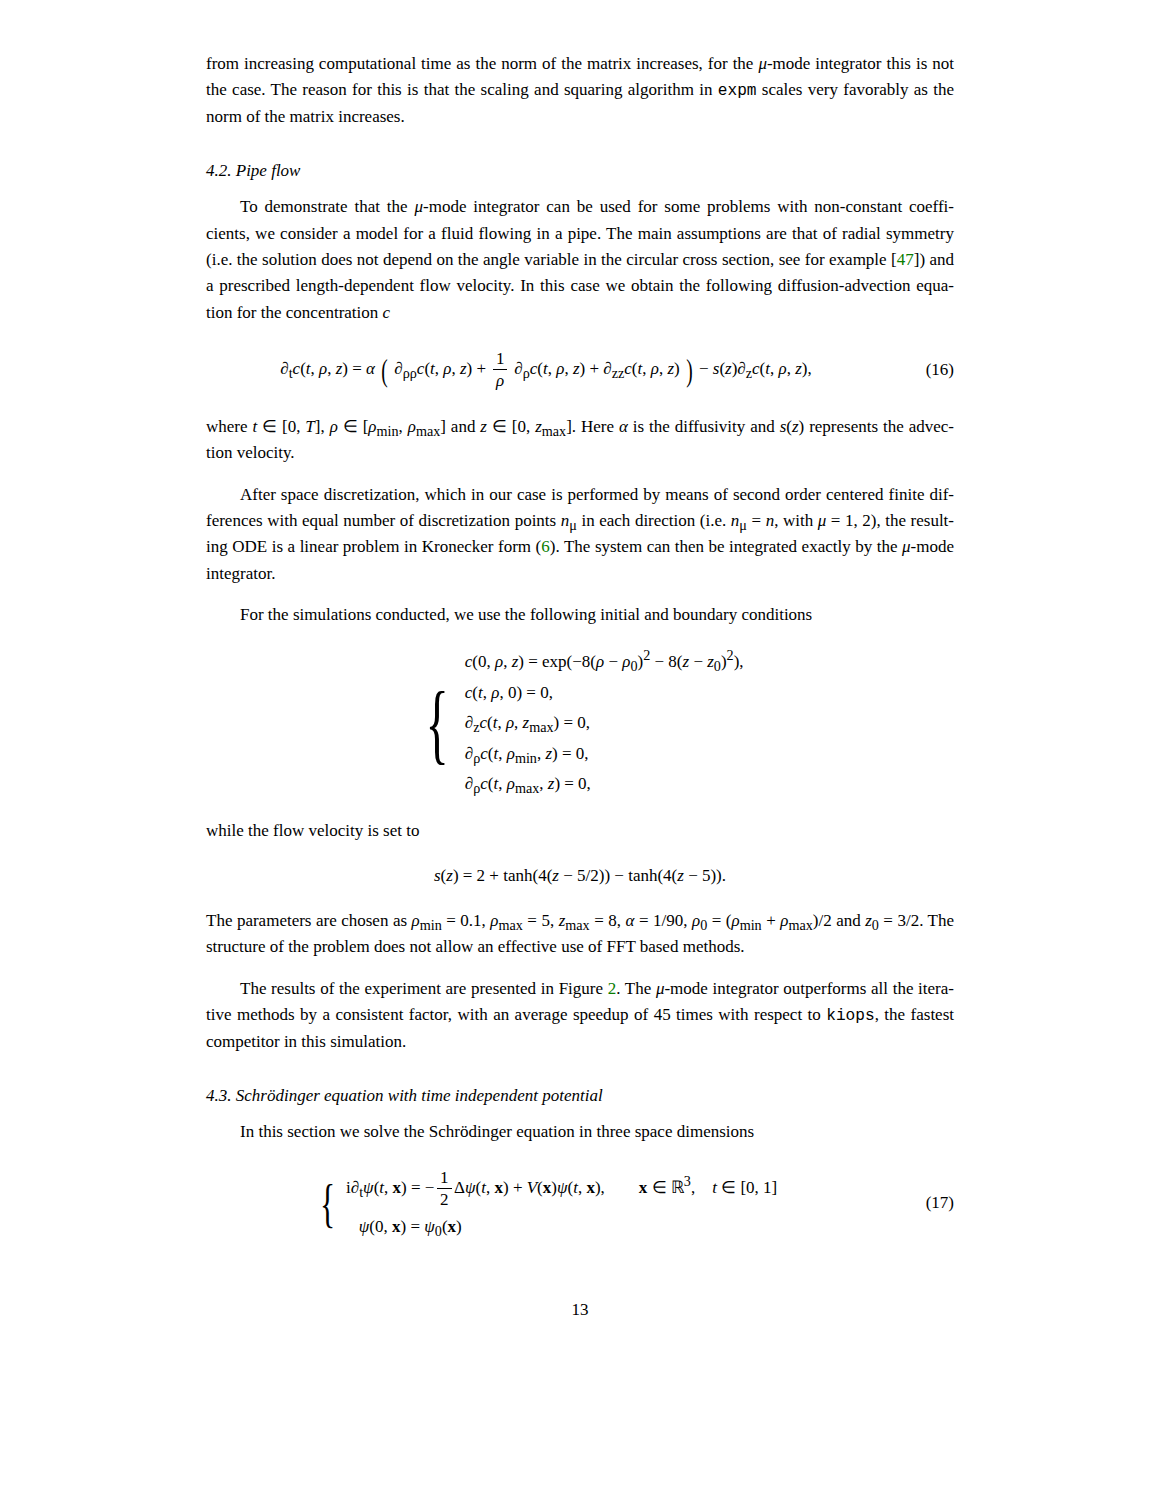from increasing computational time as the norm of the matrix increases, for the μ-mode integrator this is not the case. The reason for this is that the scaling and squaring algorithm in expm scales very favorably as the norm of the matrix increases.
4.2. Pipe flow
To demonstrate that the μ-mode integrator can be used for some problems with non-constant coefficients, we consider a model for a fluid flowing in a pipe. The main assumptions are that of radial symmetry (i.e. the solution does not depend on the angle variable in the circular cross section, see for example [47]) and a prescribed length-dependent flow velocity. In this case we obtain the following diffusion-advection equation for the concentration c
∂tc(t, ρ, z) = α ( ∂ρρc(t, ρ, z) + 1 ρ ∂ρc(t, ρ, z) + ∂zzc(t, ρ, z) ) − s(z)∂zc(t, ρ, z),
(16)
where t ∈ [0, T], ρ ∈ [ρmin, ρmax] and z ∈ [0, zmax]. Here α is the diffusivity and s(z) represents the advection velocity.
After space discretization, which in our case is performed by means of second order centered finite differences with equal number of discretization points nμ in each direction (i.e. nμ = n, with μ = 1, 2), the resulting ODE is a linear problem in Kronecker form (6). The system can then be integrated exactly by the μ-mode integrator.
For the simulations conducted, we use the following initial and boundary conditions
{
c(0, ρ, z) = exp(−8(ρ − ρ0)2 − 8(z − z0)2),
c(t, ρ, 0) = 0,
∂zc(t, ρ, zmax) = 0,
∂ρc(t, ρmin, z) = 0,
∂ρc(t, ρmax, z) = 0,
while the flow velocity is set to
s(z) = 2 + tanh(4(z − 5/2)) − tanh(4(z − 5)).
The parameters are chosen as ρmin = 0.1, ρmax = 5, zmax = 8, α = 1/90, ρ0 = (ρmin + ρmax)/2 and z0 = 3/2. The structure of the problem does not allow an effective use of FFT based methods.
The results of the experiment are presented in Figure 2. The μ-mode integrator outperforms all the iterative methods by a consistent factor, with an average speedup of 45 times with respect to kiops, the fastest competitor in this simulation.
4.3. Schrödinger equation with time independent potential
In this section we solve the Schrödinger equation in three space dimensions
{
i∂tψ(t, x) = −12 Δψ(t, x) + V(x)ψ(t, x), x ∈ ℝ3, t ∈ [0, 1]
ψ(0, x) = ψ0(x)
(17)
13